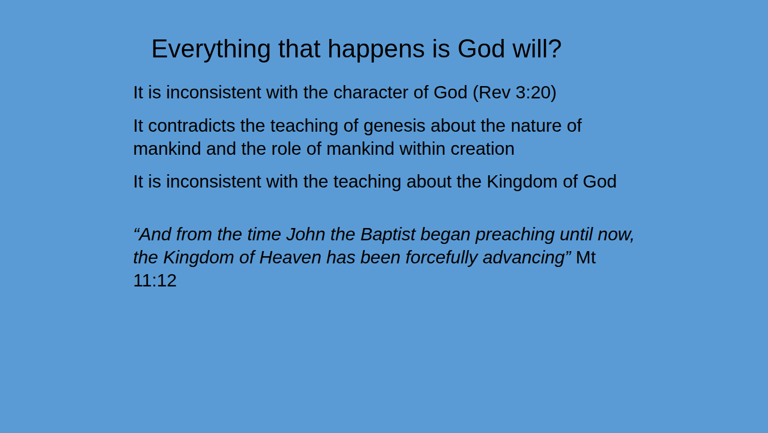Everything that happens is God will?
It is inconsistent with the character of God (Rev 3:20)
It contradicts the teaching of genesis about the nature of mankind and the role of mankind within creation
It is inconsistent with the teaching about the Kingdom of God
“And from the time John the Baptist began preaching until now, the Kingdom of Heaven has been forcefully advancing” Mt 11:12